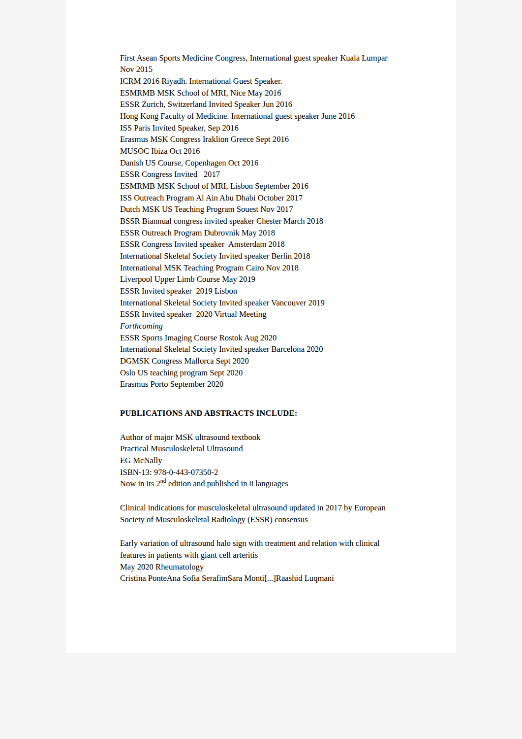First Asean Sports Medicine Congress, International guest speaker Kuala Lumpar Nov 2015
ICRM 2016 Riyadh. International Guest Speaker.
ESMRMB MSK School of MRI, Nice May 2016
ESSR Zurich, Switzerland Invited Speaker Jun 2016
Hong Kong Faculty of Medicine. International guest speaker June 2016
ISS Paris Invited Speaker, Sep 2016
Erasmus MSK Congress Iraklion Greece Sept 2016
MUSOC Ibiza Oct 2016
Danish US Course, Copenhagen Oct 2016
ESSR Congress Invited 2017
ESMRMB MSK School of MRI, Lisbon September 2016
ISS Outreach Program Al Ain Abu Dhabi October 2017
Dutch MSK US Teaching Program Souest Nov 2017
BSSR Biannual congress invited speaker Chester March 2018
ESSR Outreach Program Dubrovnik May 2018
ESSR Congress Invited speaker Amsterdam 2018
International Skeletal Society Invited speaker Berlin 2018
International MSK Teaching Program Cairo Nov 2018
Liverpool Upper Limb Course May 2019
ESSR Invited speaker 2019 Lisbon
International Skeletal Society Invited speaker Vancouver 2019
ESSR Invited speaker 2020 Virtual Meeting
Forthcoming
ESSR Sports Imaging Course Rostok Aug 2020
International Skeletal Society Invited speaker Barcelona 2020
DGMSK Congress Mallorca Sept 2020
Oslo US teaching program Sept 2020
Erasmus Porto September 2020
PUBLICATIONS AND ABSTRACTS INCLUDE:
Author of major MSK ultrasound textbook
Practical Musculoskeletal Ultrasound
EG McNally
ISBN-13: 978-0-443-07350-2
Now in its 2nd edition and published in 8 languages
Clinical indications for musculoskeletal ultrasound updated in 2017 by European Society of Musculoskeletal Radiology (ESSR) consensus
Early variation of ultrasound halo sign with treatment and relation with clinical features in patients with giant cell arteritis
May 2020 Rheumatology
Cristina PonteAna Sofia SerafimSara Monti[...]Raashid Luqmani